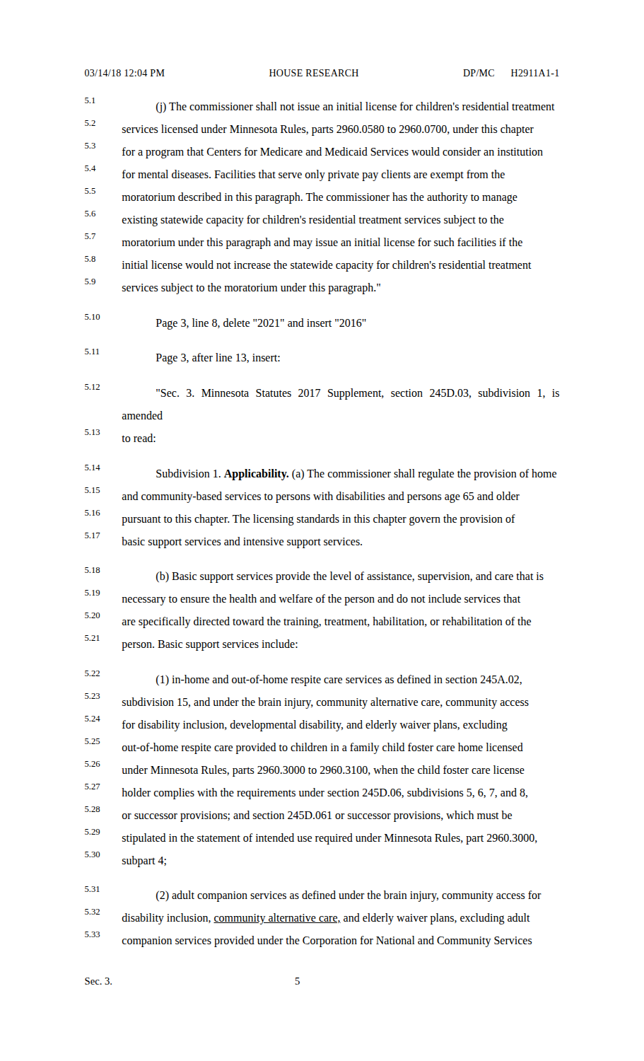03/14/18 12:04 PM HOUSE RESEARCH DP/MC H2911A1-1
| 5.1 | (j) The commissioner shall not issue an initial license for children's residential treatment |
| 5.2 | services licensed under Minnesota Rules, parts 2960.0580 to 2960.0700, under this chapter |
| 5.3 | for a program that Centers for Medicare and Medicaid Services would consider an institution |
| 5.4 | for mental diseases. Facilities that serve only private pay clients are exempt from the |
| 5.5 | moratorium described in this paragraph. The commissioner has the authority to manage |
| 5.6 | existing statewide capacity for children's residential treatment services subject to the |
| 5.7 | moratorium under this paragraph and may issue an initial license for such facilities if the |
| 5.8 | initial license would not increase the statewide capacity for children's residential treatment |
| 5.9 | services subject to the moratorium under this paragraph." |
| 5.10 | Page 3, line 8, delete "2021" and insert "2016" |
| 5.11 | Page 3, after line 13, insert: |
| 5.12 | "Sec. 3. Minnesota Statutes 2017 Supplement, section 245D.03, subdivision 1, is amended |
| 5.13 | to read: |
| 5.14 | Subdivision 1. Applicability. (a) The commissioner shall regulate the provision of home |
| 5.15 | and community-based services to persons with disabilities and persons age 65 and older |
| 5.16 | pursuant to this chapter. The licensing standards in this chapter govern the provision of |
| 5.17 | basic support services and intensive support services. |
| 5.18 | (b) Basic support services provide the level of assistance, supervision, and care that is |
| 5.19 | necessary to ensure the health and welfare of the person and do not include services that |
| 5.20 | are specifically directed toward the training, treatment, habilitation, or rehabilitation of the |
| 5.21 | person. Basic support services include: |
| 5.22 | (1) in-home and out-of-home respite care services as defined in section 245A.02, |
| 5.23 | subdivision 15, and under the brain injury, community alternative care, community access |
| 5.24 | for disability inclusion, developmental disability, and elderly waiver plans, excluding |
| 5.25 | out-of-home respite care provided to children in a family child foster care home licensed |
| 5.26 | under Minnesota Rules, parts 2960.3000 to 2960.3100, when the child foster care license |
| 5.27 | holder complies with the requirements under section 245D.06, subdivisions 5, 6, 7, and 8, |
| 5.28 | or successor provisions; and section 245D.061 or successor provisions, which must be |
| 5.29 | stipulated in the statement of intended use required under Minnesota Rules, part 2960.3000, |
| 5.30 | subpart 4; |
| 5.31 | (2) adult companion services as defined under the brain injury, community access for |
| 5.32 | disability inclusion, community alternative care, and elderly waiver plans, excluding adult |
| 5.33 | companion services provided under the Corporation for National and Community Services |
Sec. 3. 5